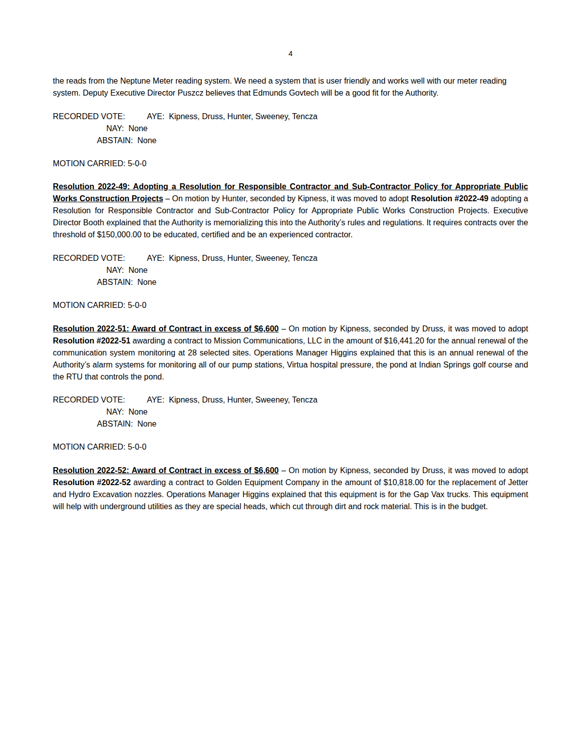4
the reads from the Neptune Meter reading system. We need a system that is user friendly and works well with our meter reading system. Deputy Executive Director Puszcz believes that Edmunds Govtech will be a good fit for the Authority.
RECORDED VOTE: AYE: Kipness, Druss, Hunter, Sweeney, Tencza NAY: None ABSTAIN: None
MOTION CARRIED: 5-0-0
Resolution 2022-49: Adopting a Resolution for Responsible Contractor and Sub-Contractor Policy for Appropriate Public Works Construction Projects – On motion by Hunter, seconded by Kipness, it was moved to adopt Resolution #2022-49 adopting a Resolution for Responsible Contractor and Sub-Contractor Policy for Appropriate Public Works Construction Projects. Executive Director Booth explained that the Authority is memorializing this into the Authority’s rules and regulations. It requires contracts over the threshold of $150,000.00 to be educated, certified and be an experienced contractor.
RECORDED VOTE: AYE: Kipness, Druss, Hunter, Sweeney, Tencza NAY: None ABSTAIN: None
MOTION CARRIED: 5-0-0
Resolution 2022-51: Award of Contract in excess of $6,600 – On motion by Kipness, seconded by Druss, it was moved to adopt Resolution #2022-51 awarding a contract to Mission Communications, LLC in the amount of $16,441.20 for the annual renewal of the communication system monitoring at 28 selected sites. Operations Manager Higgins explained that this is an annual renewal of the Authority’s alarm systems for monitoring all of our pump stations, Virtua hospital pressure, the pond at Indian Springs golf course and the RTU that controls the pond.
RECORDED VOTE: AYE: Kipness, Druss, Hunter, Sweeney, Tencza NAY: None ABSTAIN: None
MOTION CARRIED: 5-0-0
Resolution 2022-52: Award of Contract in excess of $6,600 – On motion by Kipness, seconded by Druss, it was moved to adopt Resolution #2022-52 awarding a contract to Golden Equipment Company in the amount of $10,818.00 for the replacement of Jetter and Hydro Excavation nozzles. Operations Manager Higgins explained that this equipment is for the Gap Vax trucks. This equipment will help with underground utilities as they are special heads, which cut through dirt and rock material. This is in the budget.